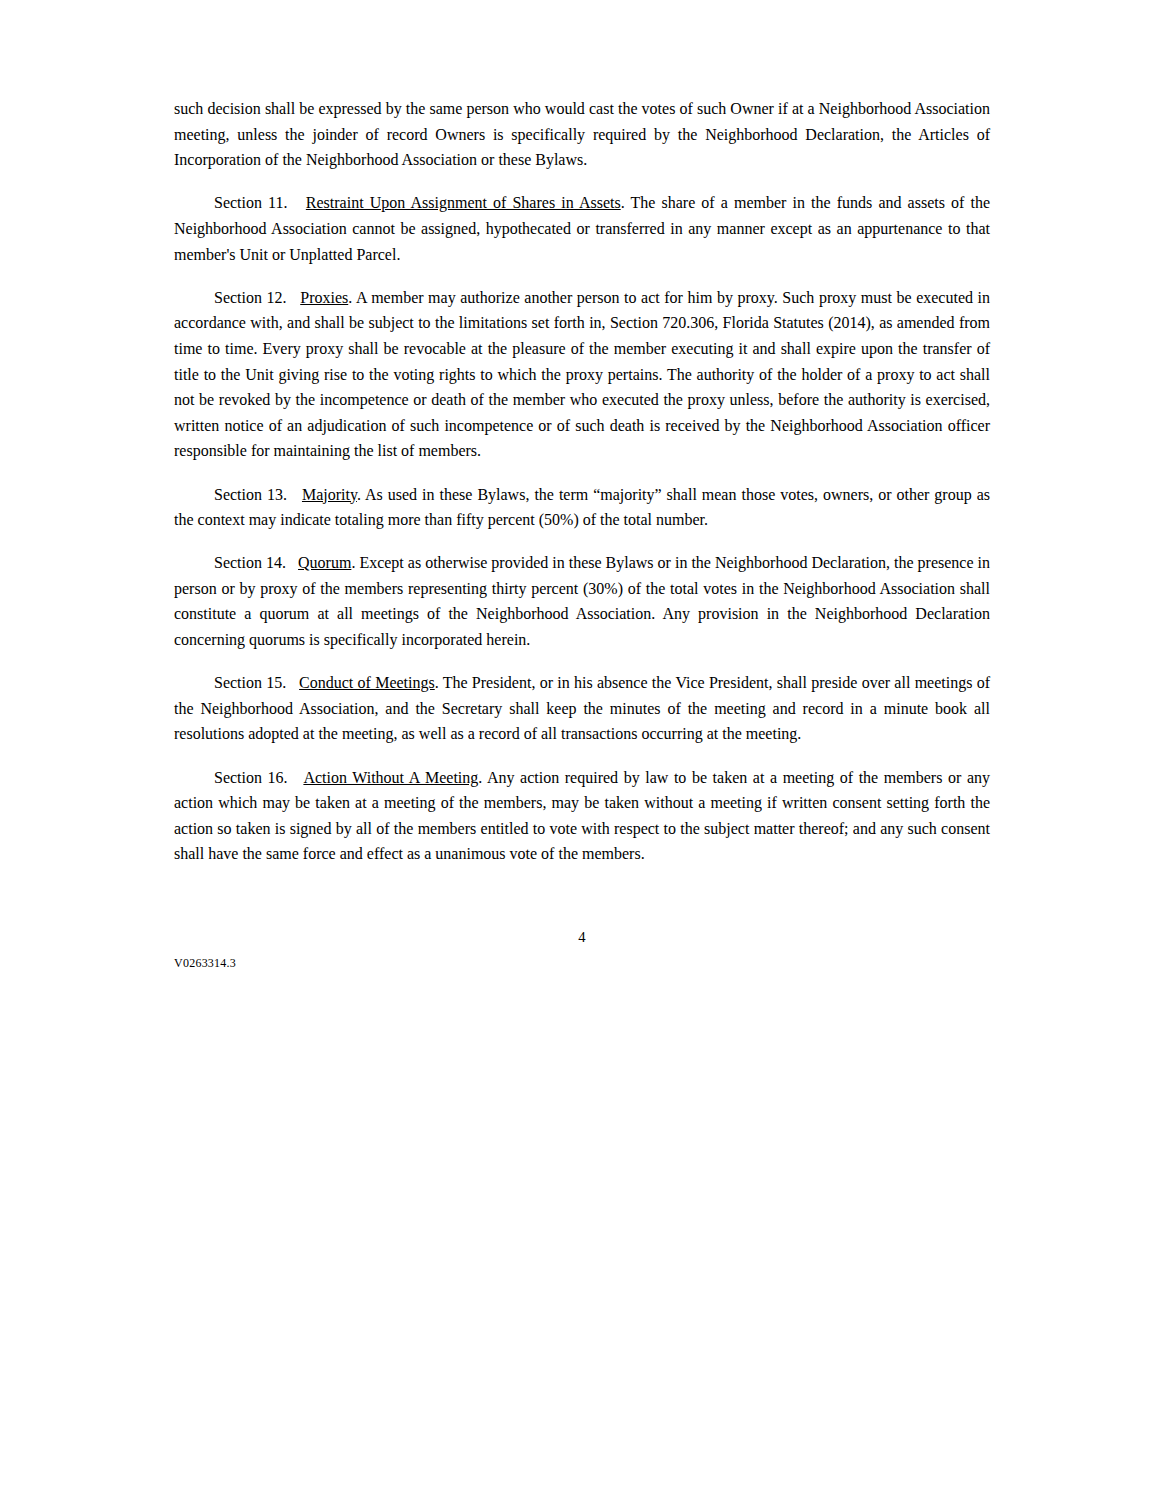such decision shall be expressed by the same person who would cast the votes of such Owner if at a Neighborhood Association meeting, unless the joinder of record Owners is specifically required by the Neighborhood Declaration, the Articles of Incorporation of the Neighborhood Association or these Bylaws.
Section 11. Restraint Upon Assignment of Shares in Assets. The share of a member in the funds and assets of the Neighborhood Association cannot be assigned, hypothecated or transferred in any manner except as an appurtenance to that member's Unit or Unplatted Parcel.
Section 12. Proxies. A member may authorize another person to act for him by proxy. Such proxy must be executed in accordance with, and shall be subject to the limitations set forth in, Section 720.306, Florida Statutes (2014), as amended from time to time. Every proxy shall be revocable at the pleasure of the member executing it and shall expire upon the transfer of title to the Unit giving rise to the voting rights to which the proxy pertains. The authority of the holder of a proxy to act shall not be revoked by the incompetence or death of the member who executed the proxy unless, before the authority is exercised, written notice of an adjudication of such incompetence or of such death is received by the Neighborhood Association officer responsible for maintaining the list of members.
Section 13. Majority. As used in these Bylaws, the term “majority” shall mean those votes, owners, or other group as the context may indicate totaling more than fifty percent (50%) of the total number.
Section 14. Quorum. Except as otherwise provided in these Bylaws or in the Neighborhood Declaration, the presence in person or by proxy of the members representing thirty percent (30%) of the total votes in the Neighborhood Association shall constitute a quorum at all meetings of the Neighborhood Association. Any provision in the Neighborhood Declaration concerning quorums is specifically incorporated herein.
Section 15. Conduct of Meetings. The President, or in his absence the Vice President, shall preside over all meetings of the Neighborhood Association, and the Secretary shall keep the minutes of the meeting and record in a minute book all resolutions adopted at the meeting, as well as a record of all transactions occurring at the meeting.
Section 16. Action Without A Meeting. Any action required by law to be taken at a meeting of the members or any action which may be taken at a meeting of the members, may be taken without a meeting if written consent setting forth the action so taken is signed by all of the members entitled to vote with respect to the subject matter thereof; and any such consent shall have the same force and effect as a unanimous vote of the members.
4
V0263314.3